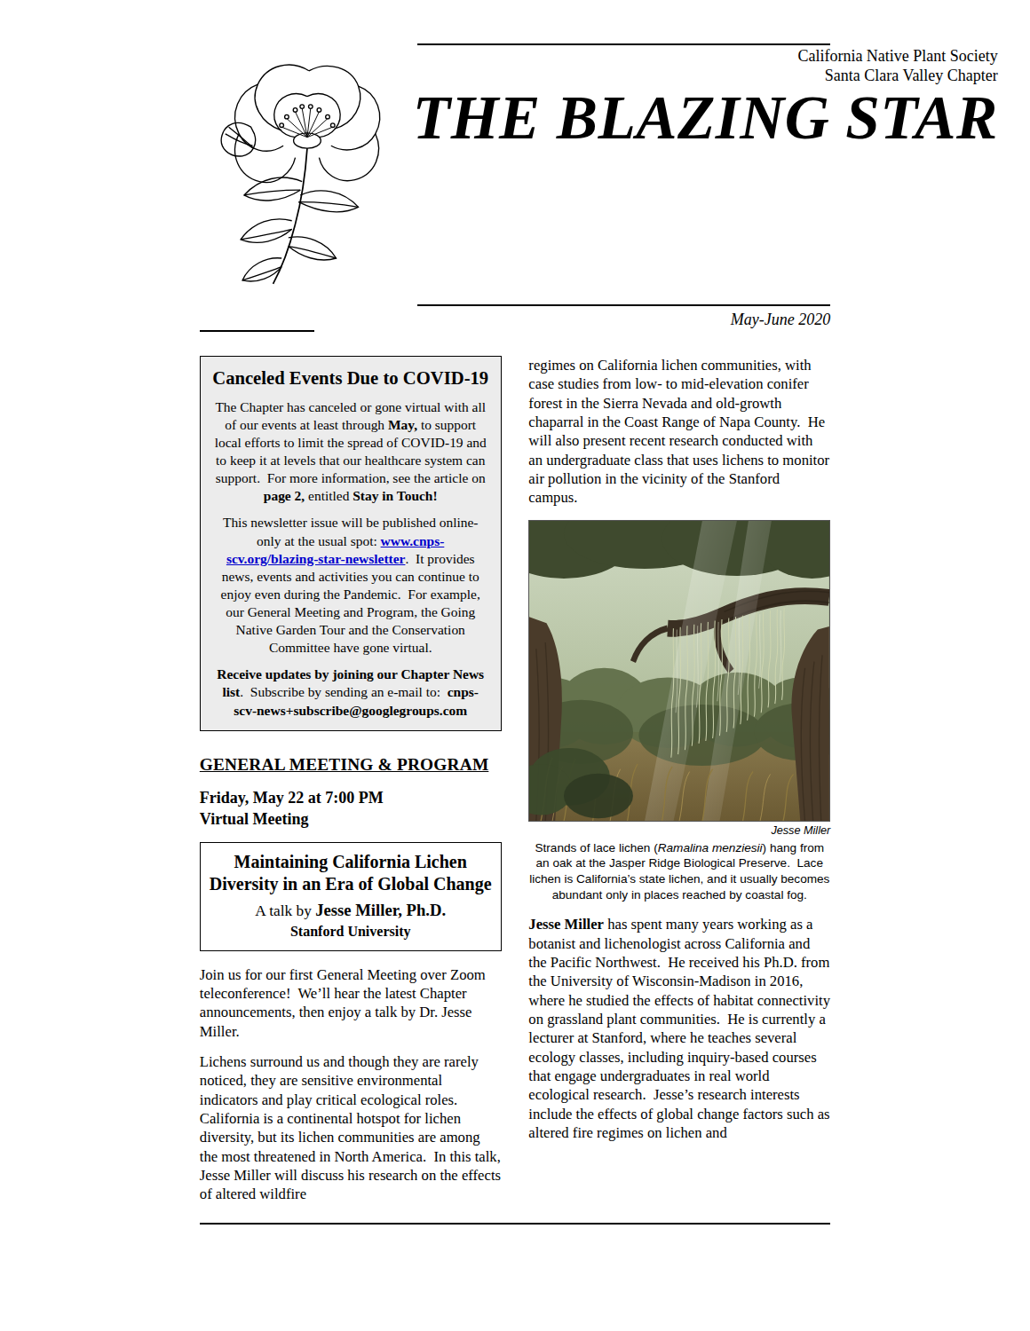California Native Plant Society
Santa Clara Valley Chapter
THE BLAZING STAR
May-June 2020
Canceled Events Due to COVID-19
The Chapter has canceled or gone virtual with all of our events at least through May, to support local efforts to limit the spread of COVID-19 and to keep it at levels that our healthcare system can support. For more information, see the article on page 2, entitled Stay in Touch!
This newsletter issue will be published online-only at the usual spot: www.cnps-scv.org/blazing-star-newsletter. It provides news, events and activities you can continue to enjoy even during the Pandemic. For example, our General Meeting and Program, the Going Native Garden Tour and the Conservation Committee have gone virtual.
Receive updates by joining our Chapter News list. Subscribe by sending an e-mail to: cnps-scv-news+subscribe@googlegroups.com
GENERAL MEETING & PROGRAM
Friday, May 22 at 7:00 PM
Virtual Meeting
Maintaining California Lichen Diversity in an Era of Global Change
A talk by Jesse Miller, Ph.D.
Stanford University
Join us for our first General Meeting over Zoom teleconference! We’ll hear the latest Chapter announcements, then enjoy a talk by Dr. Jesse Miller.
Lichens surround us and though they are rarely noticed, they are sensitive environmental indicators and play critical ecological roles. California is a continental hotspot for lichen diversity, but its lichen communities are among the most threatened in North America. In this talk, Jesse Miller will discuss his research on the effects of altered wildfire
regimes on California lichen communities, with case studies from low- to mid-elevation conifer forest in the Sierra Nevada and old-growth chaparral in the Coast Range of Napa County. He will also present recent research conducted with an undergraduate class that uses lichens to monitor air pollution in the vicinity of the Stanford campus.
Jesse Miller
Strands of lace lichen (Ramalina menziesii) hang from an oak at the Jasper Ridge Biological Preserve. Lace lichen is California’s state lichen, and it usually becomes abundant only in places reached by coastal fog.
Jesse Miller has spent many years working as a botanist and lichenologist across California and the Pacific Northwest. He received his Ph.D. from the University of Wisconsin-Madison in 2016, where he studied the effects of habitat connectivity on grassland plant communities. He is currently a lecturer at Stanford, where he teaches several ecology classes, including inquiry-based courses that engage undergraduates in real world ecological research. Jesse’s research interests include the effects of global change factors such as altered fire regimes on lichen and